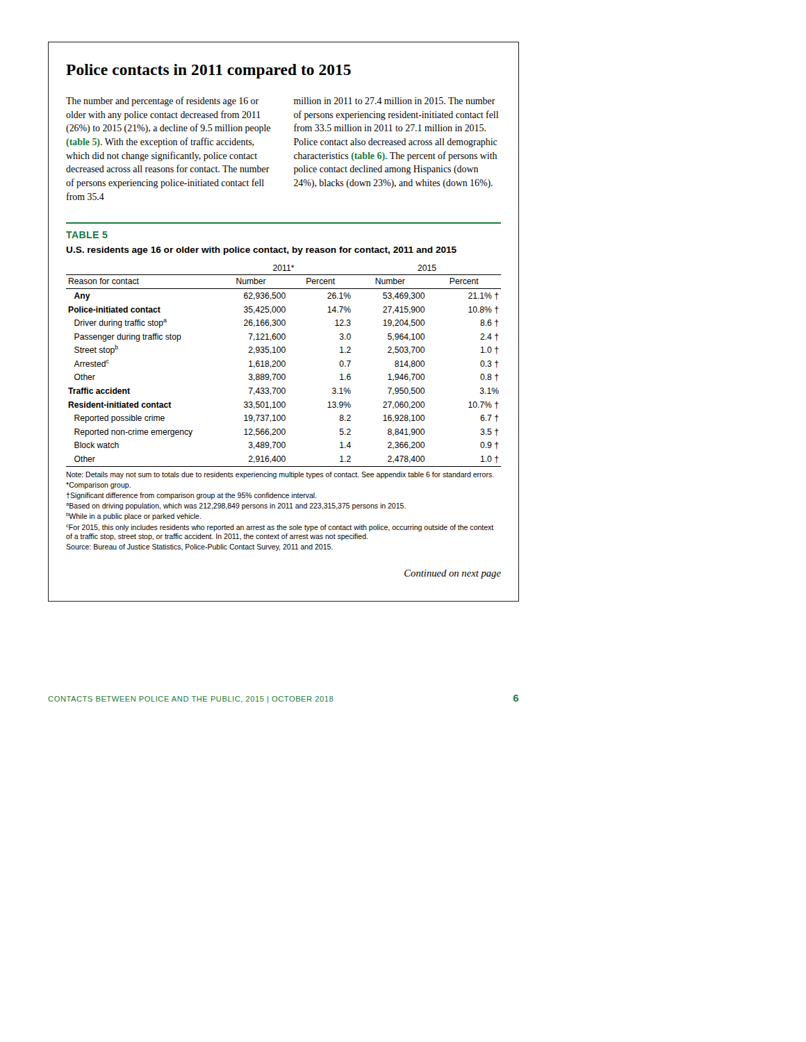Police contacts in 2011 compared to 2015
The number and percentage of residents age 16 or older with any police contact decreased from 2011 (26%) to 2015 (21%), a decline of 9.5 million people (table 5). With the exception of traffic accidents, which did not change significantly, police contact decreased across all reasons for contact. The number of persons experiencing police-initiated contact fell from 35.4
million in 2011 to 27.4 million in 2015. The number of persons experiencing resident-initiated contact fell from 33.5 million in 2011 to 27.1 million in 2015. Police contact also decreased across all demographic characteristics (table 6). The percent of persons with police contact declined among Hispanics (down 24%), blacks (down 23%), and whites (down 16%).
TABLE 5
U.S. residents age 16 or older with police contact, by reason for contact, 2011 and 2015
| | 2011* | 2015 |
| --- | --- | --- |
| Reason for contact | Number | Percent | Number | Percent |
| Any | 62,936,500 | 26.1% | 53,469,300 | 21.1% † |
| Police-initiated contact | 35,425,000 | 14.7% | 27,415,900 | 10.8% † |
| Driver during traffic stop a | 26,166,300 | 12.3 | 19,204,500 | 8.6 † |
| Passenger during traffic stop | 7,121,600 | 3.0 | 5,964,100 | 2.4 † |
| Street stop b | 2,935,100 | 1.2 | 2,503,700 | 1.0 † |
| Arrested c | 1,618,200 | 0.7 | 814,800 | 0.3 † |
| Other | 3,889,700 | 1.6 | 1,946,700 | 0.8 † |
| Traffic accident | 7,433,700 | 3.1% | 7,950,500 | 3.1% |
| Resident-initiated contact | 33,501,100 | 13.9% | 27,060,200 | 10.7% † |
| Reported possible crime | 19,737,100 | 8.2 | 16,928,100 | 6.7 † |
| Reported non-crime emergency | 12,566,200 | 5.2 | 8,841,900 | 3.5 † |
| Block watch | 3,489,700 | 1.4 | 2,366,200 | 0.9 † |
| Other | 2,916,400 | 1.2 | 2,478,400 | 1.0 † |
Note: Details may not sum to totals due to residents experiencing multiple types of contact. See appendix table 6 for standard errors.
*Comparison group.
†Significant difference from comparison group at the 95% confidence interval.
aBased on driving population, which was 212,298,849 persons in 2011 and 223,315,375 persons in 2015.
bWhile in a public place or parked vehicle.
cFor 2015, this only includes residents who reported an arrest as the sole type of contact with police, occurring outside of the context of a traffic stop, street stop, or traffic accident. In 2011, the context of arrest was not specified.
Source: Bureau of Justice Statistics, Police-Public Contact Survey, 2011 and 2015.
Continued on next page
CONTACTS BETWEEN POLICE AND THE PUBLIC, 2015 | OCTOBER 2018
6